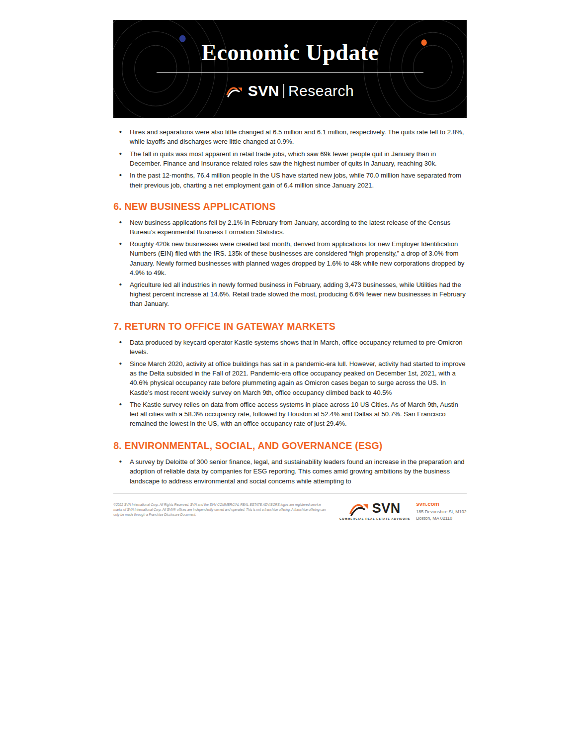Economic Update
SVN Research
Hires and separations were also little changed at 6.5 million and 6.1 million, respectively. The quits rate fell to 2.8%, while layoffs and discharges were little changed at 0.9%.
The fall in quits was most apparent in retail trade jobs, which saw 69k fewer people quit in January than in December. Finance and Insurance related roles saw the highest number of quits in January, reaching 30k.
In the past 12-months, 76.4 million people in the US have started new jobs, while 70.0 million have separated from their previous job, charting a net employment gain of 6.4 million since January 2021.
6. New Business Applications
New business applications fell by 2.1% in February from January, according to the latest release of the Census Bureau’s experimental Business Formation Statistics.
Roughly 420k new businesses were created last month, derived from applications for new Employer Identification Numbers (EIN) filed with the IRS. 135k of these businesses are considered “high propensity,” a drop of 3.0% from January. Newly formed businesses with planned wages dropped by 1.6% to 48k while new corporations dropped by 4.9% to 49k.
Agriculture led all industries in newly formed business in February, adding 3,473 businesses, while Utilities had the highest percent increase at 14.6%. Retail trade slowed the most, producing 6.6% fewer new businesses in February than January.
7. Return to Office in Gateway Markets
Data produced by keycard operator Kastle systems shows that in March, office occupancy returned to pre-Omicron levels.
Since March 2020, activity at office buildings has sat in a pandemic-era lull. However, activity had started to improve as the Delta subsided in the Fall of 2021. Pandemic-era office occupancy peaked on December 1st, 2021, with a 40.6% physical occupancy rate before plummeting again as Omicron cases began to surge across the US. In Kastle’s most recent weekly survey on March 9th, office occupancy climbed back to 40.5%
The Kastle survey relies on data from office access systems in place across 10 US Cities. As of March 9th, Austin led all cities with a 58.3% occupancy rate, followed by Houston at 52.4% and Dallas at 50.7%. San Francisco remained the lowest in the US, with an office occupancy rate of just 29.4%.
8. Environmental, Social, and Governance (ESG)
A survey by Deloitte of 300 senior finance, legal, and sustainability leaders found an increase in the preparation and adoption of reliable data by companies for ESG reporting. This comes amid growing ambitions by the business landscape to address environmental and social concerns while attempting to
©2022 SVN International Corp. All Rights Reserved. SVN and the SVN COMMERCIAL REAL ESTATE ADVISORS logos are registered service marks of SVN International Corp. All SVN® offices are independently owned and operated. This is not a franchise offering. A franchise offering can only be made through a Franchise Disclosure Document.
SVN
COMMERCIAL REAL ESTATE ADVISORS
svn.com 185 Devonshire St, M102
Boston, MA 02110